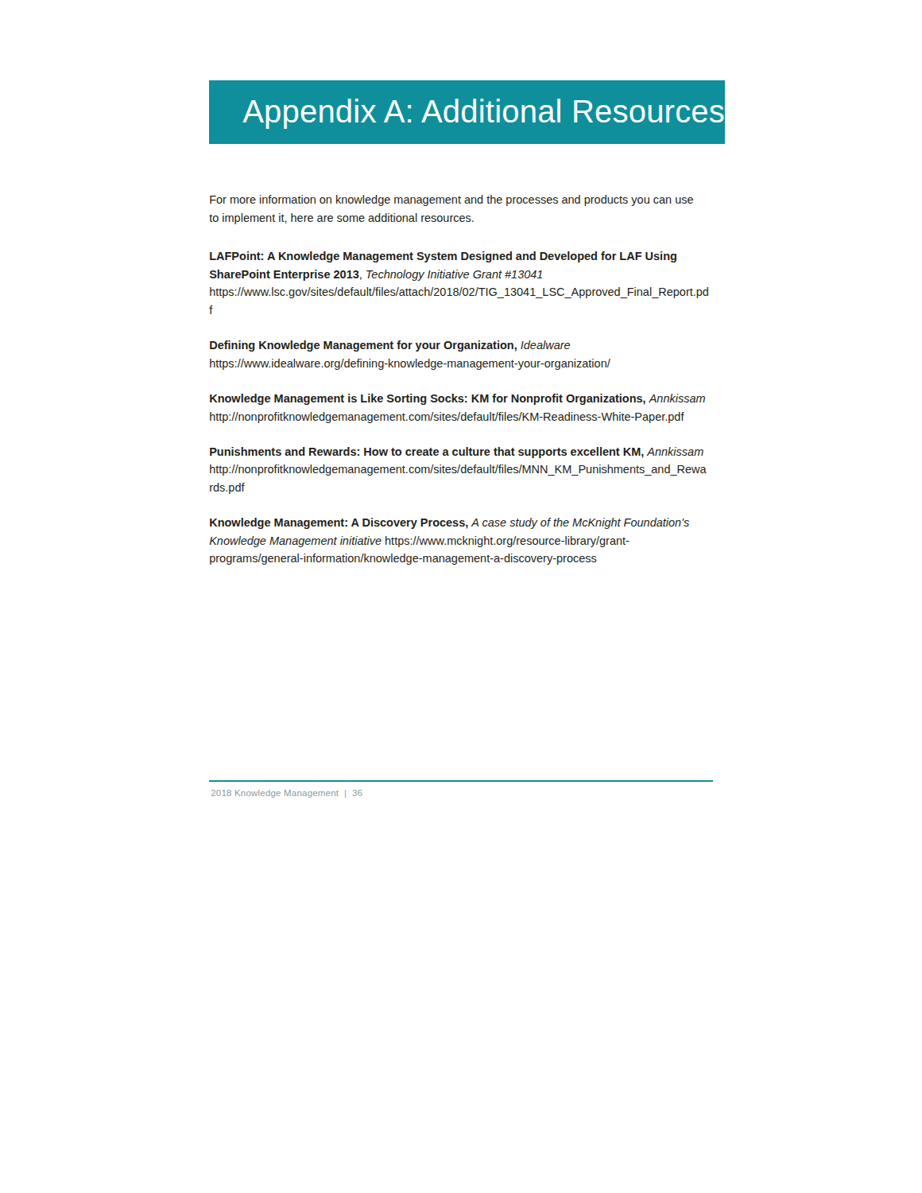Appendix A: Additional Resources
For more information on knowledge management and the processes and products you can use to implement it, here are some additional resources.
LAFPoint: A Knowledge Management System Designed and Developed for LAF Using SharePoint Enterprise 2013, Technology Initiative Grant #13041
https://www.lsc.gov/sites/default/files/attach/2018/02/TIG_13041_LSC_Approved_Final_Report.pdf
Defining Knowledge Management for your Organization, Idealware
https://www.idealware.org/defining-knowledge-management-your-organization/
Knowledge Management is Like Sorting Socks: KM for Nonprofit Organizations, Annkissam
http://nonprofitknowledgemanagement.com/sites/default/files/KM-Readiness-White-Paper.pdf
Punishments and Rewards: How to create a culture that supports excellent KM, Annkissam
http://nonprofitknowledgemanagement.com/sites/default/files/MNN_KM_Punishments_and_Rewards.pdf
Knowledge Management: A Discovery Process, A case study of the McKnight Foundation's Knowledge Management initiative https://www.mcknight.org/resource-library/grant-programs/general-information/knowledge-management-a-discovery-process
2018 Knowledge Management | 36